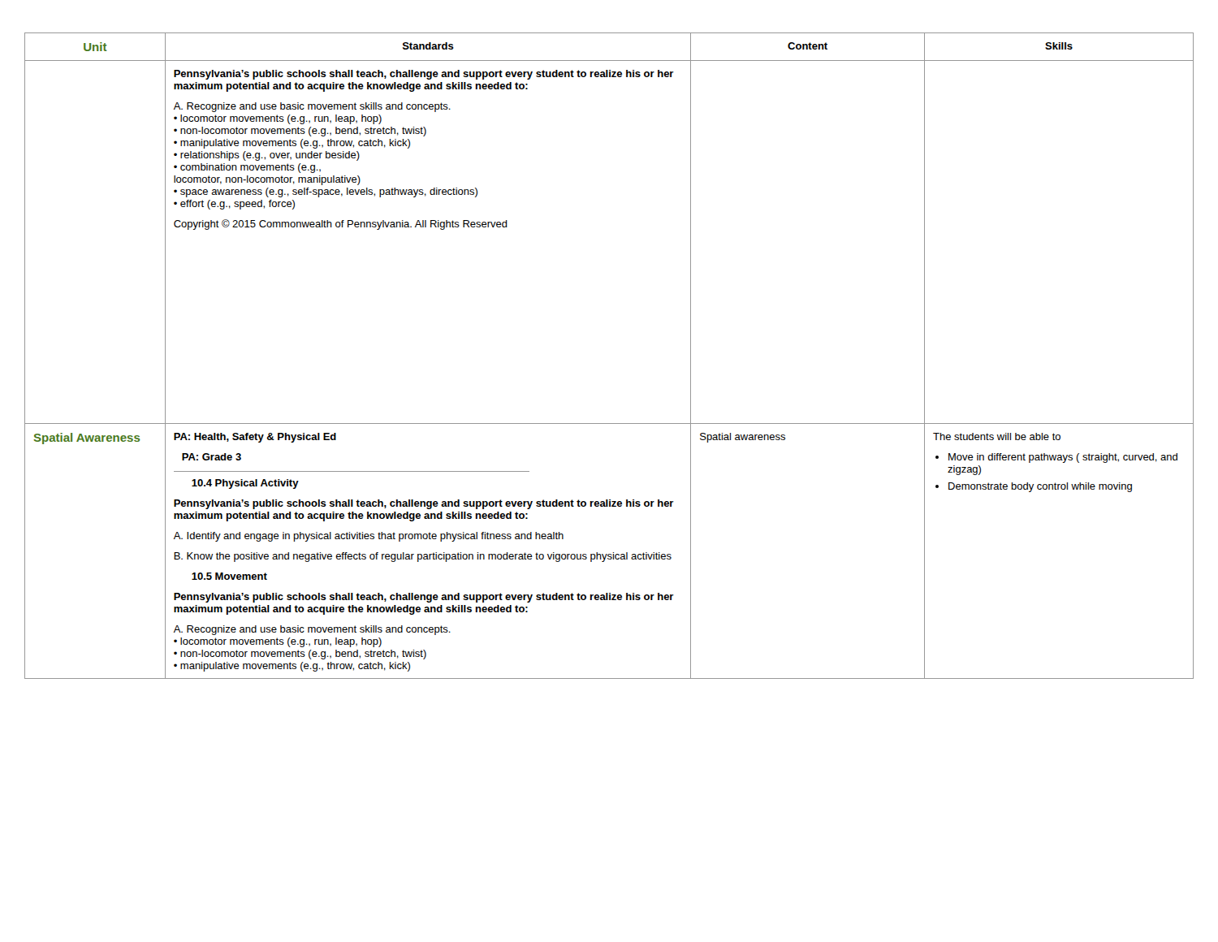| Unit | Standards | Content | Skills |
| --- | --- | --- | --- |
| | Pennsylvania’s public schools shall teach, challenge and support every student to realize his or her maximum potential and to acquire the knowledge and skills needed to: A. Recognize and use basic movement skills and concepts. • locomotor movements (e.g., run, leap, hop) • non-locomotor movements (e.g., bend, stretch, twist) • manipulative movements (e.g., throw, catch, kick) • relationships (e.g., over, under beside) • combination movements (e.g., locomotor, non-locomotor, manipulative) • space awareness (e.g., self-space, levels, pathways, directions) • effort (e.g., speed, force) Copyright © 2015 Commonwealth of Pennsylvania. All Rights Reserved | | |
| Spatial Awareness | PA: Health, Safety & Physical Ed PA: Grade 3 10.4 Physical Activity Pennsylvania’s public schools shall teach, challenge and support every student to realize his or her maximum potential and to acquire the knowledge and skills needed to: A. Identify and engage in physical activities that promote physical fitness and health B. Know the positive and negative effects of regular participation in moderate to vigorous physical activities 10.5 Movement Pennsylvania’s public schools shall teach, challenge and support every student to realize his or her maximum potential and to acquire the knowledge and skills needed to: A. Recognize and use basic movement skills and concepts. • locomotor movements (e.g., run, leap, hop) • non-locomotor movements (e.g., bend, stretch, twist) • manipulative movements (e.g., throw, catch, kick) | Spatial awareness | The students will be able to Move in different pathways ( straight, curved, and zigzag) Demonstrate body control while moving |